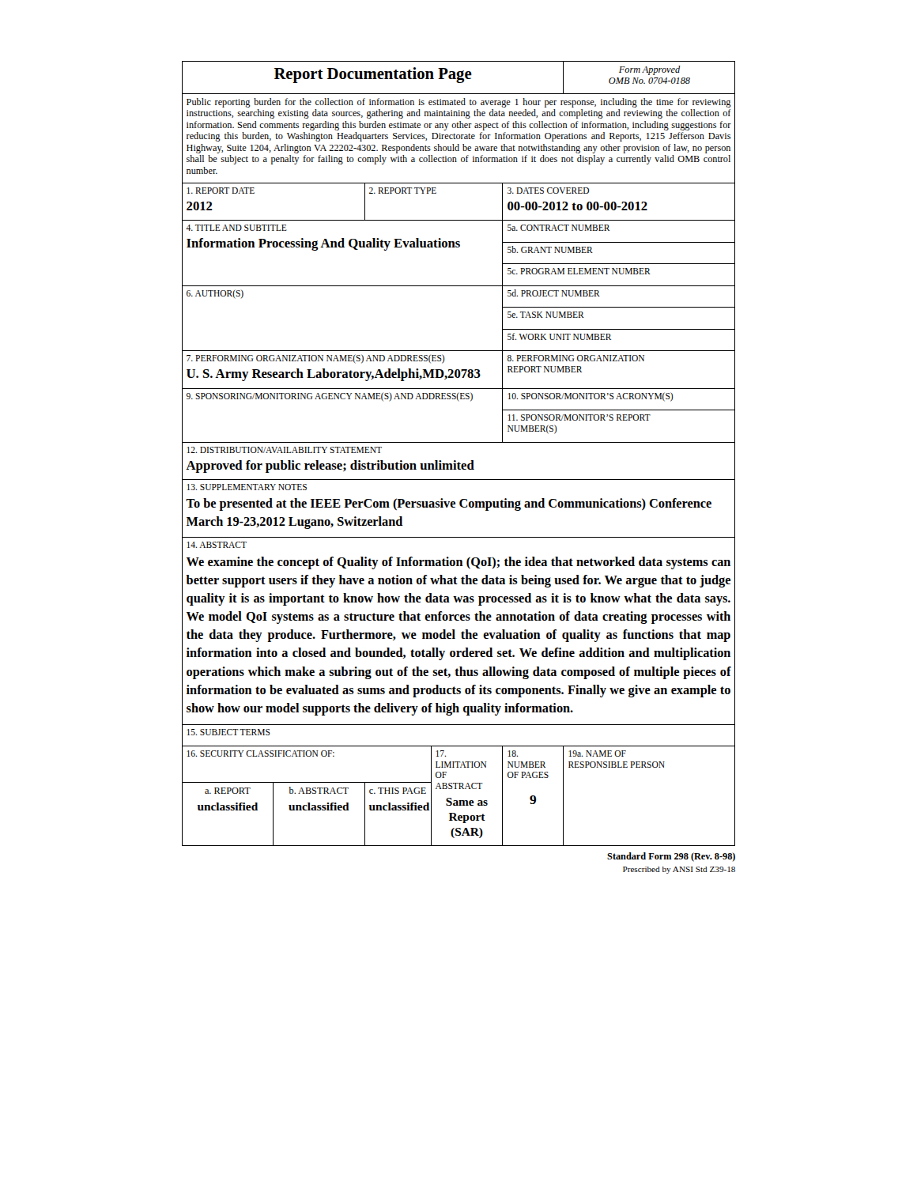| Report Documentation Page | Form Approved OMB No. 0704-0188 |
| Public reporting burden for the collection of information is estimated to average 1 hour per response, including the time for reviewing instructions, searching existing data sources, gathering and maintaining the data needed, and completing and reviewing the collection of information. Send comments regarding this burden estimate or any other aspect of this collection of information, including suggestions for reducing this burden, to Washington Headquarters Services, Directorate for Information Operations and Reports, 1215 Jefferson Davis Highway, Suite 1204, Arlington VA 22202-4302. Respondents should be aware that notwithstanding any other provision of law, no person shall be subject to a penalty for failing to comply with a collection of information if it does not display a currently valid OMB control number. |
| 1. REPORT DATE 2012 | 2. REPORT TYPE | 3. DATES COVERED 00-00-2012 to 00-00-2012 |
| 4. TITLE AND SUBTITLE Information Processing And Quality Evaluations | 5a. CONTRACT NUMBER |
| 5b. GRANT NUMBER |
| 5c. PROGRAM ELEMENT NUMBER |
| 6. AUTHOR(S) | 5d. PROJECT NUMBER |
| 5e. TASK NUMBER |
| 5f. WORK UNIT NUMBER |
| 7. PERFORMING ORGANIZATION NAME(S) AND ADDRESS(ES) U. S. Army Research Laboratory,Adelphi,MD,20783 | 8. PERFORMING ORGANIZATION REPORT NUMBER |
| 9. SPONSORING/MONITORING AGENCY NAME(S) AND ADDRESS(ES) | 10. SPONSOR/MONITOR’S ACRONYM(S) |
| 11. SPONSOR/MONITOR’S REPORT NUMBER(S) |
| 12. DISTRIBUTION/AVAILABILITY STATEMENT Approved for public release; distribution unlimited |
| 13. SUPPLEMENTARY NOTES To be presented at the IEEE PerCom (Persuasive Computing and Communications) Conference March 19-23,2012 Lugano, Switzerland |
| 14. ABSTRACT We examine the concept of Quality of Information (QoI); the idea that networked data systems can better support users if they have a notion of what the data is being used for. We argue that to judge quality it is as important to know how the data was processed as it is to know what the data says. We model QoI systems as a structure that enforces the annotation of data creating processes with the data they produce. Furthermore, we model the evaluation of quality as functions that map information into a closed and bounded, totally ordered set. We define addition and multiplication operations which make a subring out of the set, thus allowing data composed of multiple pieces of information to be evaluated as sums and products of its components. Finally we give an example to show how our model supports the delivery of high quality information. |
| 15. SUBJECT TERMS |
| 16. SECURITY CLASSIFICATION OF: | 17. LIMITATION OF ABSTRACT Same as Report (SAR) | 18. NUMBER OF PAGES 9 | 19a. NAME OF RESPONSIBLE PERSON |
| a. REPORT unclassified | b. ABSTRACT unclassified | c. THIS PAGE unclassified |
Standard Form 298 (Rev. 8-98)
Prescribed by ANSI Std Z39-18